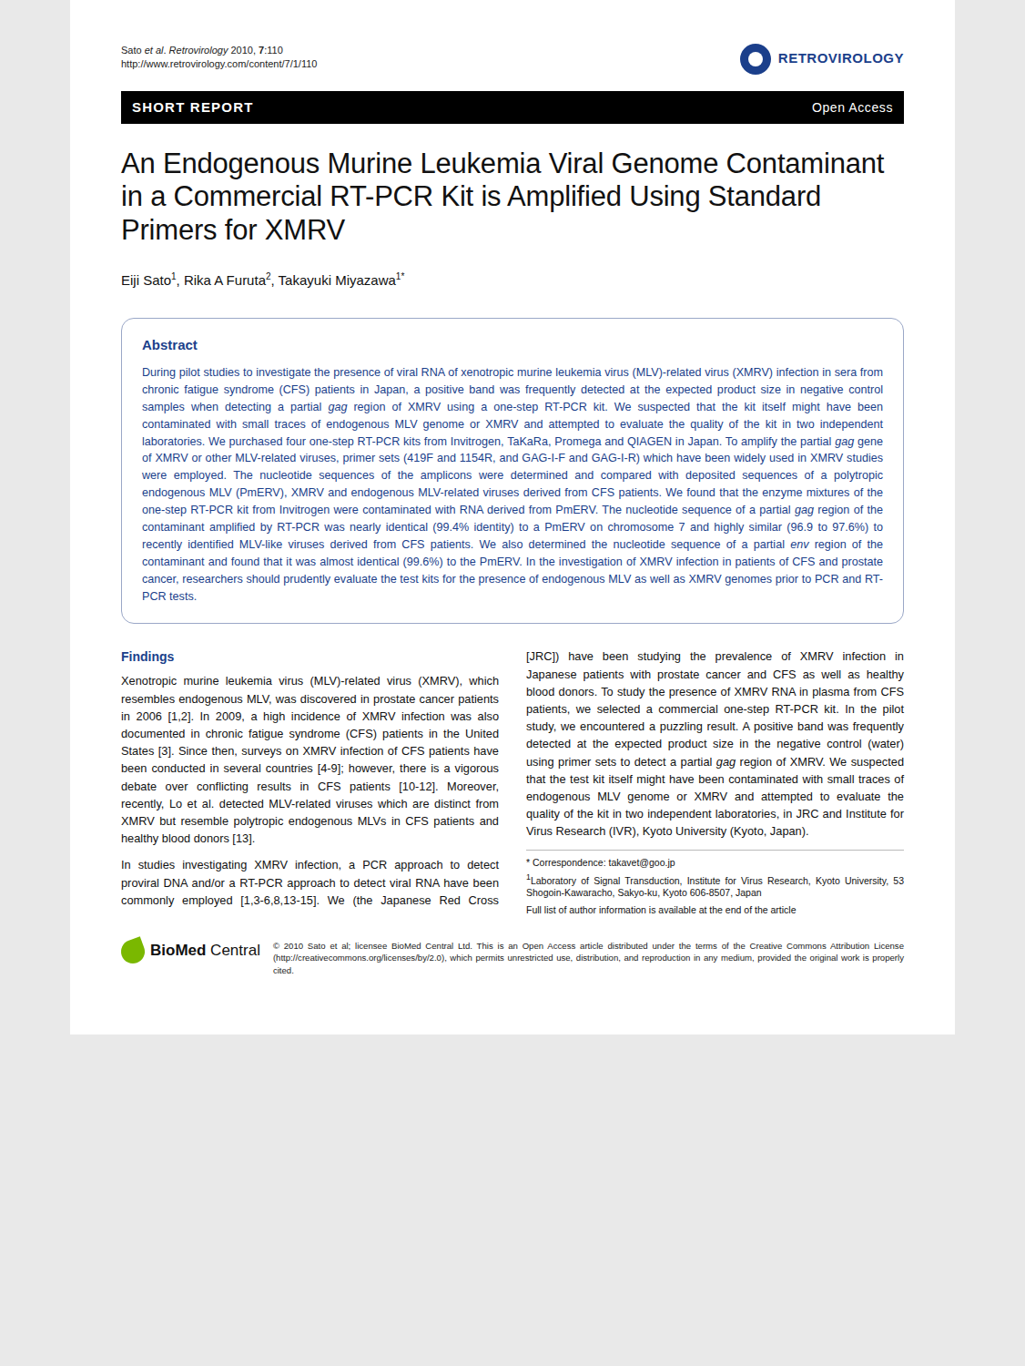RETROVIROLOGY
Sato et al. Retrovirology 2010, 7:110
http://www.retrovirology.com/content/7/1/110
SHORT REPORT Open Access
An Endogenous Murine Leukemia Viral Genome Contaminant in a Commercial RT-PCR Kit is Amplified Using Standard Primers for XMRV
Eiji Sato1, Rika A Furuta2, Takayuki Miyazawa1*
Abstract
During pilot studies to investigate the presence of viral RNA of xenotropic murine leukemia virus (MLV)-related virus (XMRV) infection in sera from chronic fatigue syndrome (CFS) patients in Japan, a positive band was frequently detected at the expected product size in negative control samples when detecting a partial gag region of XMRV using a one-step RT-PCR kit. We suspected that the kit itself might have been contaminated with small traces of endogenous MLV genome or XMRV and attempted to evaluate the quality of the kit in two independent laboratories. We purchased four one-step RT-PCR kits from Invitrogen, TaKaRa, Promega and QIAGEN in Japan. To amplify the partial gag gene of XMRV or other MLV-related viruses, primer sets (419F and 1154R, and GAG-I-F and GAG-I-R) which have been widely used in XMRV studies were employed. The nucleotide sequences of the amplicons were determined and compared with deposited sequences of a polytropic endogenous MLV (PmERV), XMRV and endogenous MLV-related viruses derived from CFS patients. We found that the enzyme mixtures of the one-step RT-PCR kit from Invitrogen were contaminated with RNA derived from PmERV. The nucleotide sequence of a partial gag region of the contaminant amplified by RT-PCR was nearly identical (99.4% identity) to a PmERV on chromosome 7 and highly similar (96.9 to 97.6%) to recently identified MLV-like viruses derived from CFS patients. We also determined the nucleotide sequence of a partial env region of the contaminant and found that it was almost identical (99.6%) to the PmERV. In the investigation of XMRV infection in patients of CFS and prostate cancer, researchers should prudently evaluate the test kits for the presence of endogenous MLV as well as XMRV genomes prior to PCR and RT-PCR tests.
Findings
Xenotropic murine leukemia virus (MLV)-related virus (XMRV), which resembles endogenous MLV, was discovered in prostate cancer patients in 2006 [1,2]. In 2009, a high incidence of XMRV infection was also documented in chronic fatigue syndrome (CFS) patients in the United States [3]. Since then, surveys on XMRV infection of CFS patients have been conducted in several countries [4-9]; however, there is a vigorous debate over conflicting results in CFS patients [10-12]. Moreover, recently, Lo et al. detected MLV-related viruses which are distinct from XMRV but resemble polytropic endogenous MLVs in CFS patients and healthy blood donors [13].
In studies investigating XMRV infection, a PCR approach to detect proviral DNA and/or a RT-PCR approach to detect viral RNA have been commonly employed [1,3-6,8,13-15]. We (the Japanese Red Cross [JRC]) have been studying the prevalence of XMRV infection in Japanese patients with prostate cancer and CFS as well as healthy blood donors. To study the presence of XMRV RNA in plasma from CFS patients, we selected a commercial one-step RT-PCR kit. In the pilot study, we encountered a puzzling result. A positive band was frequently detected at the expected product size in the negative control (water) using primer sets to detect a partial gag region of XMRV. We suspected that the test kit itself might have been contaminated with small traces of endogenous MLV genome or XMRV and attempted to evaluate the quality of the kit in two independent laboratories, in JRC and Institute for Virus Research (IVR), Kyoto University (Kyoto, Japan).
* Correspondence: takavet@goo.jp
1Laboratory of Signal Transduction, Institute for Virus Research, Kyoto University, 53 Shogoin-Kawaracho, Sakyo-ku, Kyoto 606-8507, Japan
Full list of author information is available at the end of the article
BioMed Central
© 2010 Sato et al; licensee BioMed Central Ltd. This is an Open Access article distributed under the terms of the Creative Commons Attribution License (http://creativecommons.org/licenses/by/2.0), which permits unrestricted use, distribution, and reproduction in any medium, provided the original work is properly cited.